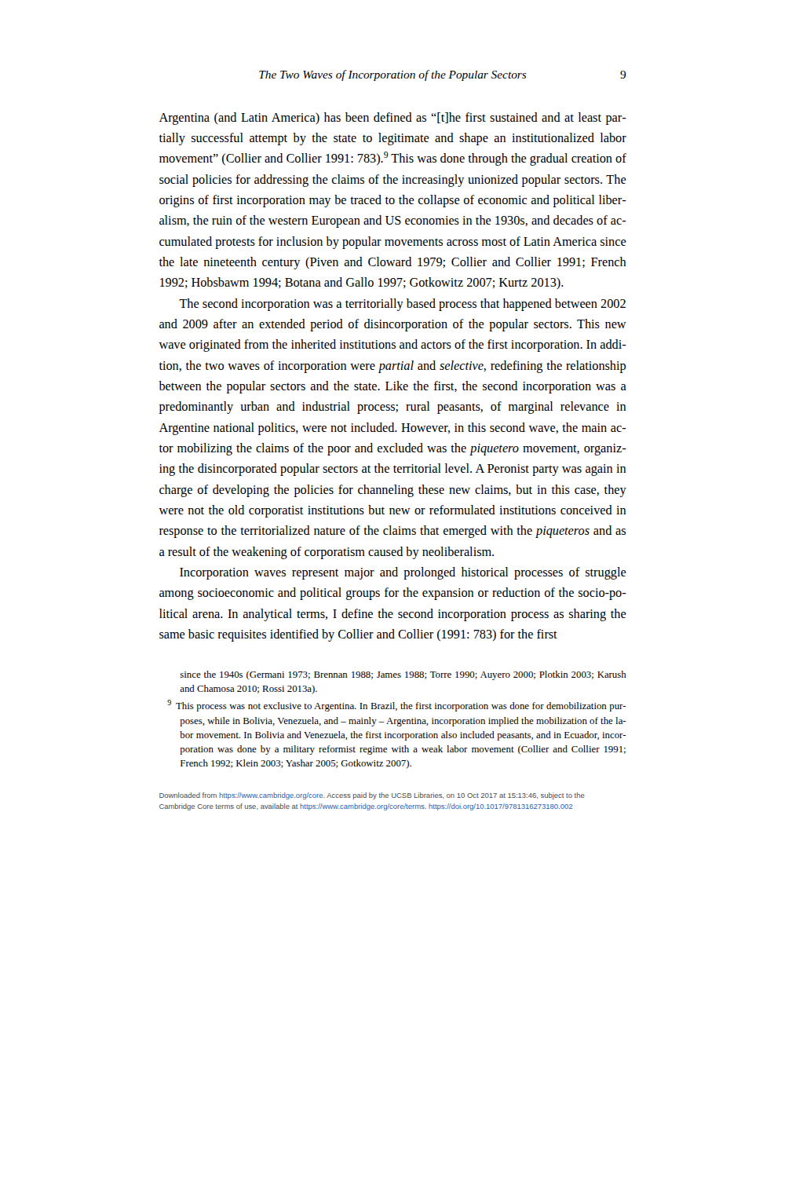The Two Waves of Incorporation of the Popular Sectors 9
Argentina (and Latin America) has been defined as “[t]he first sustained and at least partially successful attempt by the state to legitimate and shape an institutionalized labor movement” (Collier and Collier 1991: 783).9 This was done through the gradual creation of social policies for addressing the claims of the increasingly unionized popular sectors. The origins of first incorporation may be traced to the collapse of economic and political liberalism, the ruin of the western European and US economies in the 1930s, and decades of accumulated protests for inclusion by popular movements across most of Latin America since the late nineteenth century (Piven and Cloward 1979; Collier and Collier 1991; French 1992; Hobsbawm 1994; Botana and Gallo 1997; Gotkowitz 2007; Kurtz 2013).
The second incorporation was a territorially based process that happened between 2002 and 2009 after an extended period of disincorporation of the popular sectors. This new wave originated from the inherited institutions and actors of the first incorporation. In addition, the two waves of incorporation were partial and selective, redefining the relationship between the popular sectors and the state. Like the first, the second incorporation was a predominantly urban and industrial process; rural peasants, of marginal relevance in Argentine national politics, were not included. However, in this second wave, the main actor mobilizing the claims of the poor and excluded was the piquetero movement, organizing the disincorporated popular sectors at the territorial level. A Peronist party was again in charge of developing the policies for channeling these new claims, but in this case, they were not the old corporatist institutions but new or reformulated institutions conceived in response to the territorialized nature of the claims that emerged with the piqueteros and as a result of the weakening of corporatism caused by neoliberalism.
Incorporation waves represent major and prolonged historical processes of struggle among socioeconomic and political groups for the expansion or reduction of the socio-political arena. In analytical terms, I define the second incorporation process as sharing the same basic requisites identified by Collier and Collier (1991: 783) for the first
since the 1940s (Germani 1973; Brennan 1988; James 1988; Torre 1990; Auyero 2000; Plotkin 2003; Karush and Chamosa 2010; Rossi 2013a).
9 This process was not exclusive to Argentina. In Brazil, the first incorporation was done for demobilization purposes, while in Bolivia, Venezuela, and – mainly – Argentina, incorporation implied the mobilization of the labor movement. In Bolivia and Venezuela, the first incorporation also included peasants, and in Ecuador, incorporation was done by a military reformist regime with a weak labor movement (Collier and Collier 1991; French 1992; Klein 2003; Yashar 2005; Gotkowitz 2007).
Downloaded from https://www.cambridge.org/core. Access paid by the UCSB Libraries, on 10 Oct 2017 at 15:13:46, subject to the Cambridge Core terms of use, available at https://www.cambridge.org/core/terms. https://doi.org/10.1017/9781316273180.002